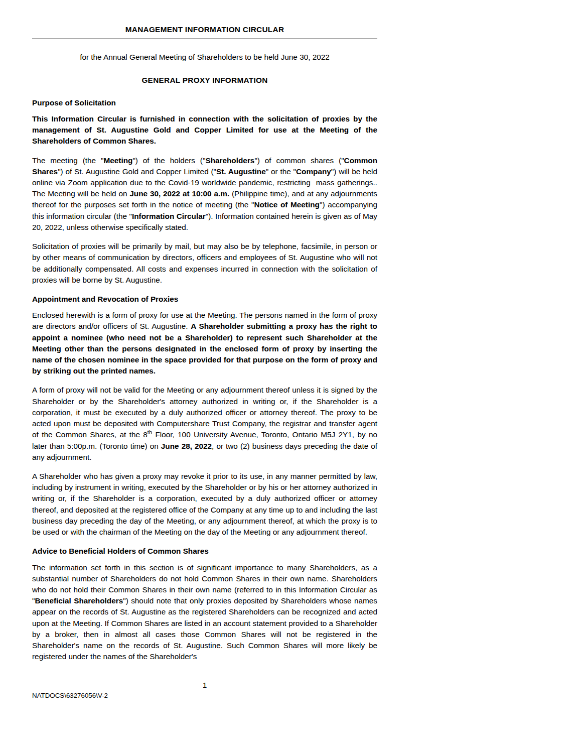MANAGEMENT INFORMATION CIRCULAR
for the Annual General Meeting of Shareholders to be held June 30, 2022
GENERAL PROXY INFORMATION
Purpose of Solicitation
This Information Circular is furnished in connection with the solicitation of proxies by the management of St. Augustine Gold and Copper Limited for use at the Meeting of the Shareholders of Common Shares.
The meeting (the "Meeting") of the holders ("Shareholders") of common shares ("Common Shares") of St. Augustine Gold and Copper Limited ("St. Augustine" or the "Company") will be held online via Zoom application due to the Covid-19 worldwide pandemic, restricting mass gatherings.. The Meeting will be held on June 30, 2022 at 10:00 a.m. (Philippine time), and at any adjournments thereof for the purposes set forth in the notice of meeting (the "Notice of Meeting") accompanying this information circular (the "Information Circular"). Information contained herein is given as of May 20, 2022, unless otherwise specifically stated.
Solicitation of proxies will be primarily by mail, but may also be by telephone, facsimile, in person or by other means of communication by directors, officers and employees of St. Augustine who will not be additionally compensated. All costs and expenses incurred in connection with the solicitation of proxies will be borne by St. Augustine.
Appointment and Revocation of Proxies
Enclosed herewith is a form of proxy for use at the Meeting. The persons named in the form of proxy are directors and/or officers of St. Augustine. A Shareholder submitting a proxy has the right to appoint a nominee (who need not be a Shareholder) to represent such Shareholder at the Meeting other than the persons designated in the enclosed form of proxy by inserting the name of the chosen nominee in the space provided for that purpose on the form of proxy and by striking out the printed names.
A form of proxy will not be valid for the Meeting or any adjournment thereof unless it is signed by the Shareholder or by the Shareholder's attorney authorized in writing or, if the Shareholder is a corporation, it must be executed by a duly authorized officer or attorney thereof. The proxy to be acted upon must be deposited with Computershare Trust Company, the registrar and transfer agent of the Common Shares, at the 8th Floor, 100 University Avenue, Toronto, Ontario M5J 2Y1, by no later than 5:00p.m. (Toronto time) on June 28, 2022, or two (2) business days preceding the date of any adjournment.
A Shareholder who has given a proxy may revoke it prior to its use, in any manner permitted by law, including by instrument in writing, executed by the Shareholder or by his or her attorney authorized in writing or, if the Shareholder is a corporation, executed by a duly authorized officer or attorney thereof, and deposited at the registered office of the Company at any time up to and including the last business day preceding the day of the Meeting, or any adjournment thereof, at which the proxy is to be used or with the chairman of the Meeting on the day of the Meeting or any adjournment thereof.
Advice to Beneficial Holders of Common Shares
The information set forth in this section is of significant importance to many Shareholders, as a substantial number of Shareholders do not hold Common Shares in their own name. Shareholders who do not hold their Common Shares in their own name (referred to in this Information Circular as "Beneficial Shareholders") should note that only proxies deposited by Shareholders whose names appear on the records of St. Augustine as the registered Shareholders can be recognized and acted upon at the Meeting. If Common Shares are listed in an account statement provided to a Shareholder by a broker, then in almost all cases those Common Shares will not be registered in the Shareholder's name on the records of St. Augustine. Such Common Shares will more likely be registered under the names of the Shareholder's
1
NATDOCS\63276056\V-2